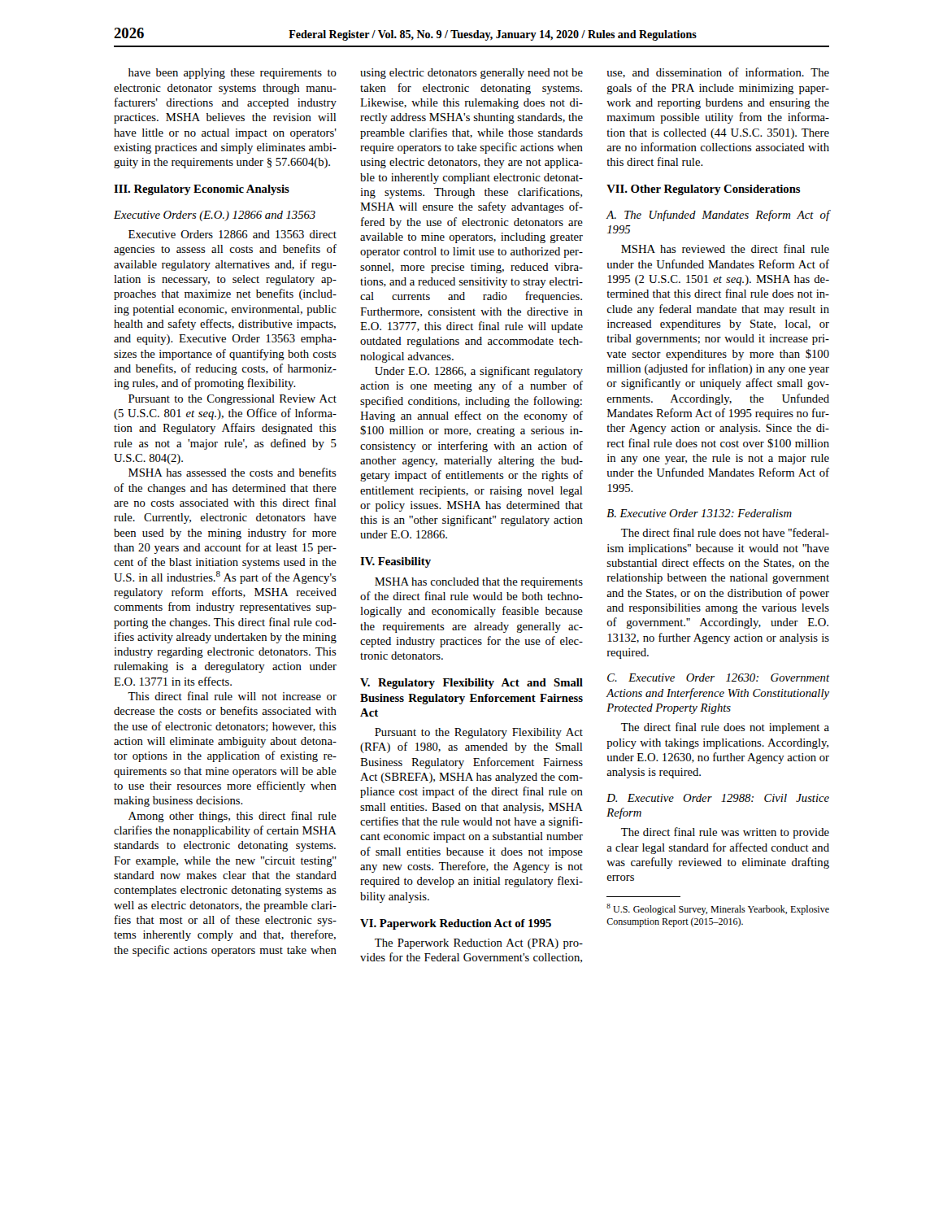2026 Federal Register / Vol. 85, No. 9 / Tuesday, January 14, 2020 / Rules and Regulations
have been applying these requirements to electronic detonator systems through manufacturers' directions and accepted industry practices. MSHA believes the revision will have little or no actual impact on operators' existing practices and simply eliminates ambiguity in the requirements under § 57.6604(b).
III. Regulatory Economic Analysis
Executive Orders (E.O.) 12866 and 13563
Executive Orders 12866 and 13563 direct agencies to assess all costs and benefits of available regulatory alternatives and, if regulation is necessary, to select regulatory approaches that maximize net benefits (including potential economic, environmental, public health and safety effects, distributive impacts, and equity). Executive Order 13563 emphasizes the importance of quantifying both costs and benefits, of reducing costs, of harmonizing rules, and of promoting flexibility.
Pursuant to the Congressional Review Act (5 U.S.C. 801 et seq.), the Office of lnformation and Regulatory Affairs designated this rule as not a 'major rule', as defined by 5 U.S.C. 804(2).
MSHA has assessed the costs and benefits of the changes and has determined that there are no costs associated with this direct final rule. Currently, electronic detonators have been used by the mining industry for more than 20 years and account for at least 15 percent of the blast initiation systems used in the U.S. in all industries.8 As part of the Agency's regulatory reform efforts, MSHA received comments from industry representatives supporting the changes. This direct final rule codifies activity already undertaken by the mining industry regarding electronic detonators. This rulemaking is a deregulatory action under E.O. 13771 in its effects.
This direct final rule will not increase or decrease the costs or benefits associated with the use of electronic detonators; however, this action will eliminate ambiguity about detonator options in the application of existing requirements so that mine operators will be able to use their resources more efficiently when making business decisions.
Among other things, this direct final rule clarifies the nonapplicability of certain MSHA standards to electronic detonating systems. For example, while the new ''circuit testing'' standard now makes clear that the standard contemplates electronic detonating systems as well as electric detonators, the preamble clarifies that most or all of these electronic systems inherently comply and that, therefore, the specific actions operators must take when using electric detonators generally need not be taken for electronic detonating systems. Likewise, while this rulemaking does not directly address MSHA's shunting standards, the preamble clarifies that, while those standards require operators to take specific actions when using electric detonators, they are not applicable to inherently compliant electronic detonating systems. Through these clarifications, MSHA will ensure the safety advantages offered by the use of electronic detonators are available to mine operators, including greater operator control to limit use to authorized personnel, more precise timing, reduced vibrations, and a reduced sensitivity to stray electrical currents and radio frequencies. Furthermore, consistent with the directive in E.O. 13777, this direct final rule will update outdated regulations and accommodate technological advances.
Under E.O. 12866, a significant regulatory action is one meeting any of a number of specified conditions, including the following: Having an annual effect on the economy of $100 million or more, creating a serious inconsistency or interfering with an action of another agency, materially altering the budgetary impact of entitlements or the rights of entitlement recipients, or raising novel legal or policy issues. MSHA has determined that this is an ''other significant'' regulatory action under E.O. 12866.
IV. Feasibility
MSHA has concluded that the requirements of the direct final rule would be both technologically and economically feasible because the requirements are already generally accepted industry practices for the use of electronic detonators.
V. Regulatory Flexibility Act and Small Business Regulatory Enforcement Fairness Act
Pursuant to the Regulatory Flexibility Act (RFA) of 1980, as amended by the Small Business Regulatory Enforcement Fairness Act (SBREFA), MSHA has analyzed the compliance cost impact of the direct final rule on small entities. Based on that analysis, MSHA certifies that the rule would not have a significant economic impact on a substantial number of small entities because it does not impose any new costs. Therefore, the Agency is not required to develop an initial regulatory flexibility analysis.
VI. Paperwork Reduction Act of 1995
The Paperwork Reduction Act (PRA) provides for the Federal Government's collection, use, and dissemination of information. The goals of the PRA include minimizing paperwork and reporting burdens and ensuring the maximum possible utility from the information that is collected (44 U.S.C. 3501). There are no information collections associated with this direct final rule.
VII. Other Regulatory Considerations
A. The Unfunded Mandates Reform Act of 1995
MSHA has reviewed the direct final rule under the Unfunded Mandates Reform Act of 1995 (2 U.S.C. 1501 et seq.). MSHA has determined that this direct final rule does not include any federal mandate that may result in increased expenditures by State, local, or tribal governments; nor would it increase private sector expenditures by more than $100 million (adjusted for inflation) in any one year or significantly or uniquely affect small governments. Accordingly, the Unfunded Mandates Reform Act of 1995 requires no further Agency action or analysis. Since the direct final rule does not cost over $100 million in any one year, the rule is not a major rule under the Unfunded Mandates Reform Act of 1995.
B. Executive Order 13132: Federalism
The direct final rule does not have ''federalism implications'' because it would not ''have substantial direct effects on the States, on the relationship between the national government and the States, or on the distribution of power and responsibilities among the various levels of government.'' Accordingly, under E.O. 13132, no further Agency action or analysis is required.
C. Executive Order 12630: Government Actions and Interference With Constitutionally Protected Property Rights
The direct final rule does not implement a policy with takings implications. Accordingly, under E.O. 12630, no further Agency action or analysis is required.
D. Executive Order 12988: Civil Justice Reform
The direct final rule was written to provide a clear legal standard for affected conduct and was carefully reviewed to eliminate drafting errors
8 U.S. Geological Survey, Minerals Yearbook, Explosive Consumption Report (2015–2016).